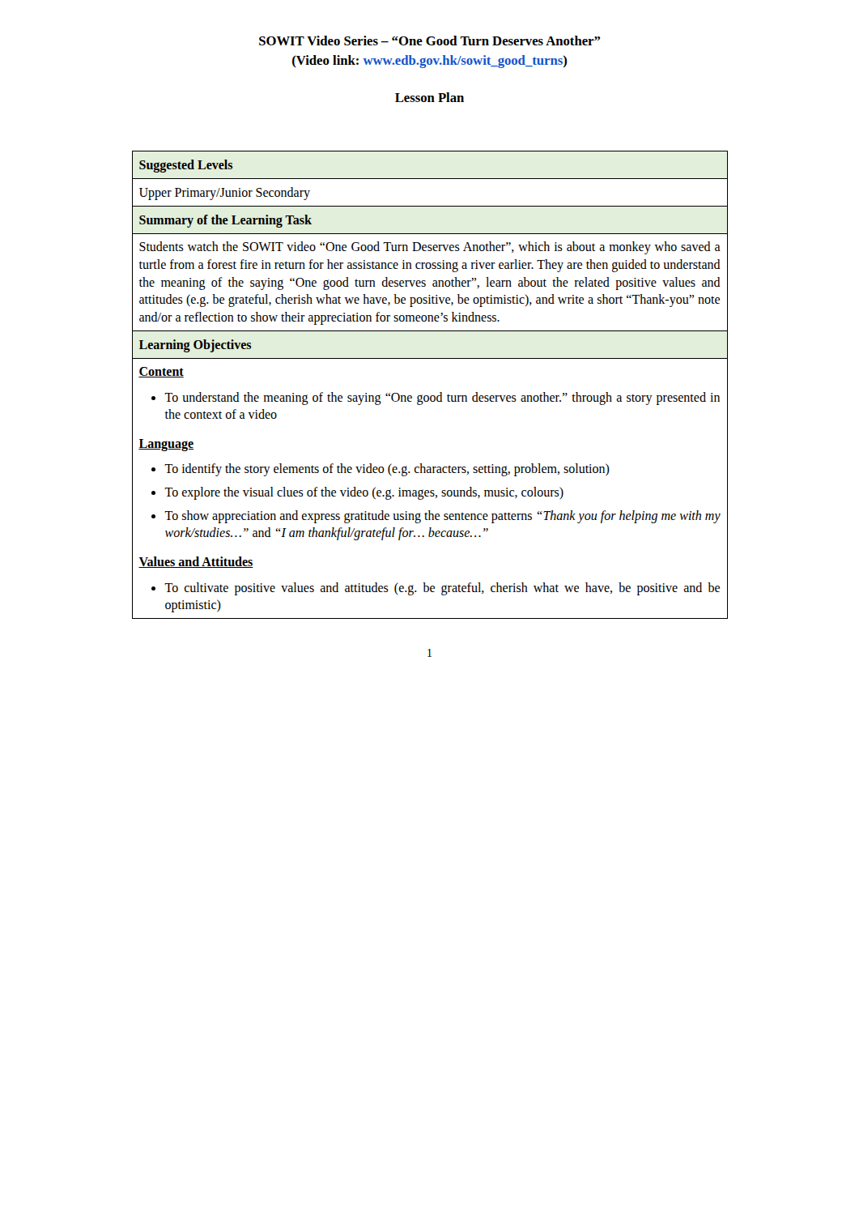SOWIT Video Series – “One Good Turn Deserves Another”
(Video link: www.edb.gov.hk/sowit_good_turns)
Lesson Plan
| Suggested Levels |
| --- |
| Upper Primary/Junior Secondary |
| Summary of the Learning Task |
| Students watch the SOWIT video “One Good Turn Deserves Another”, which is about a monkey who saved a turtle from a forest fire in return for her assistance in crossing a river earlier. They are then guided to understand the meaning of the saying “One good turn deserves another”, learn about the related positive values and attitudes (e.g. be grateful, cherish what we have, be positive, be optimistic), and write a short “Thank-you” note and/or a reflection to show their appreciation for someone’s kindness. |
| Learning Objectives |
| Content To understand the meaning of the saying “One good turn deserves another.” through a story presented in the context of a video Language To identify the story elements of the video (e.g. characters, setting, problem, solution) To explore the visual clues of the video (e.g. images, sounds, music, colours) To show appreciation and express gratitude using the sentence patterns “Thank you for helping me with my work/studies…” and “I am thankful/grateful for… because…” Values and Attitudes To cultivate positive values and attitudes (e.g. be grateful, cherish what we have, be positive and be optimistic) |
1